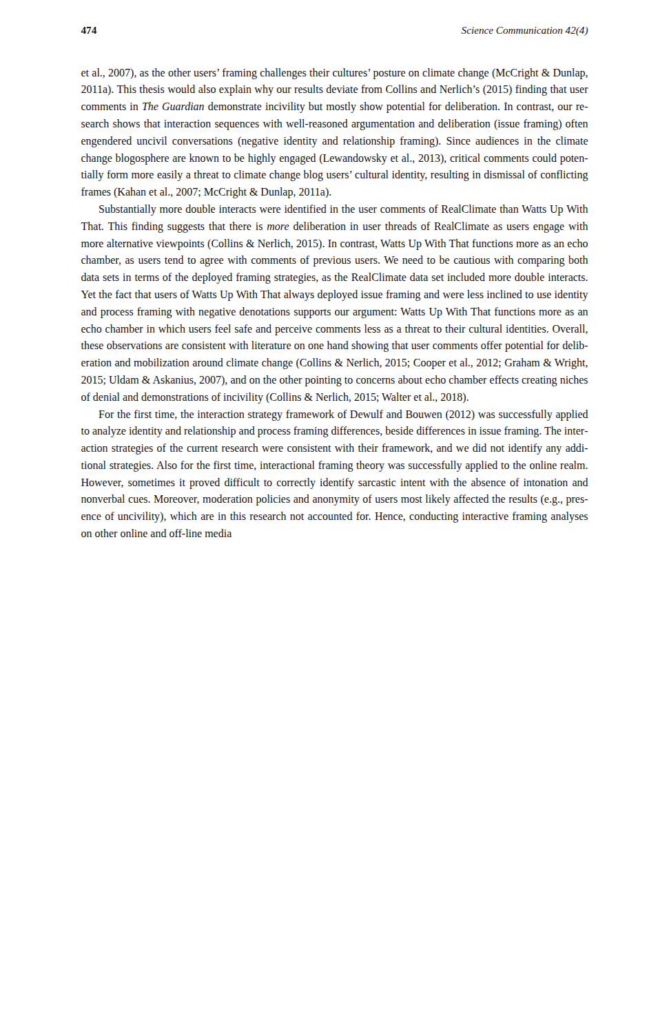474 Science Communication 42(4)
et al., 2007), as the other users’ framing challenges their cultures’ posture on climate change (McCright & Dunlap, 2011a). This thesis would also explain why our results deviate from Collins and Nerlich’s (2015) finding that user comments in The Guardian demonstrate incivility but mostly show potential for deliberation. In contrast, our research shows that interaction sequences with well-reasoned argumentation and deliberation (issue framing) often engendered uncivil conversations (negative identity and relationship framing). Since audiences in the climate change blogosphere are known to be highly engaged (Lewandowsky et al., 2013), critical comments could potentially form more easily a threat to climate change blog users’ cultural identity, resulting in dismissal of conflicting frames (Kahan et al., 2007; McCright & Dunlap, 2011a).
Substantially more double interacts were identified in the user comments of RealClimate than Watts Up With That. This finding suggests that there is more deliberation in user threads of RealClimate as users engage with more alternative viewpoints (Collins & Nerlich, 2015). In contrast, Watts Up With That functions more as an echo chamber, as users tend to agree with comments of previous users. We need to be cautious with comparing both data sets in terms of the deployed framing strategies, as the RealClimate data set included more double interacts. Yet the fact that users of Watts Up With That always deployed issue framing and were less inclined to use identity and process framing with negative denotations supports our argument: Watts Up With That functions more as an echo chamber in which users feel safe and perceive comments less as a threat to their cultural identities. Overall, these observations are consistent with literature on one hand showing that user comments offer potential for deliberation and mobilization around climate change (Collins & Nerlich, 2015; Cooper et al., 2012; Graham & Wright, 2015; Uldam & Askanius, 2007), and on the other pointing to concerns about echo chamber effects creating niches of denial and demonstrations of incivility (Collins & Nerlich, 2015; Walter et al., 2018).
For the first time, the interaction strategy framework of Dewulf and Bouwen (2012) was successfully applied to analyze identity and relationship and process framing differences, beside differences in issue framing. The interaction strategies of the current research were consistent with their framework, and we did not identify any additional strategies. Also for the first time, interactional framing theory was successfully applied to the online realm. However, sometimes it proved difficult to correctly identify sarcastic intent with the absence of intonation and nonverbal cues. Moreover, moderation policies and anonymity of users most likely affected the results (e.g., presence of uncivility), which are in this research not accounted for. Hence, conducting interactive framing analyses on other online and off-line media